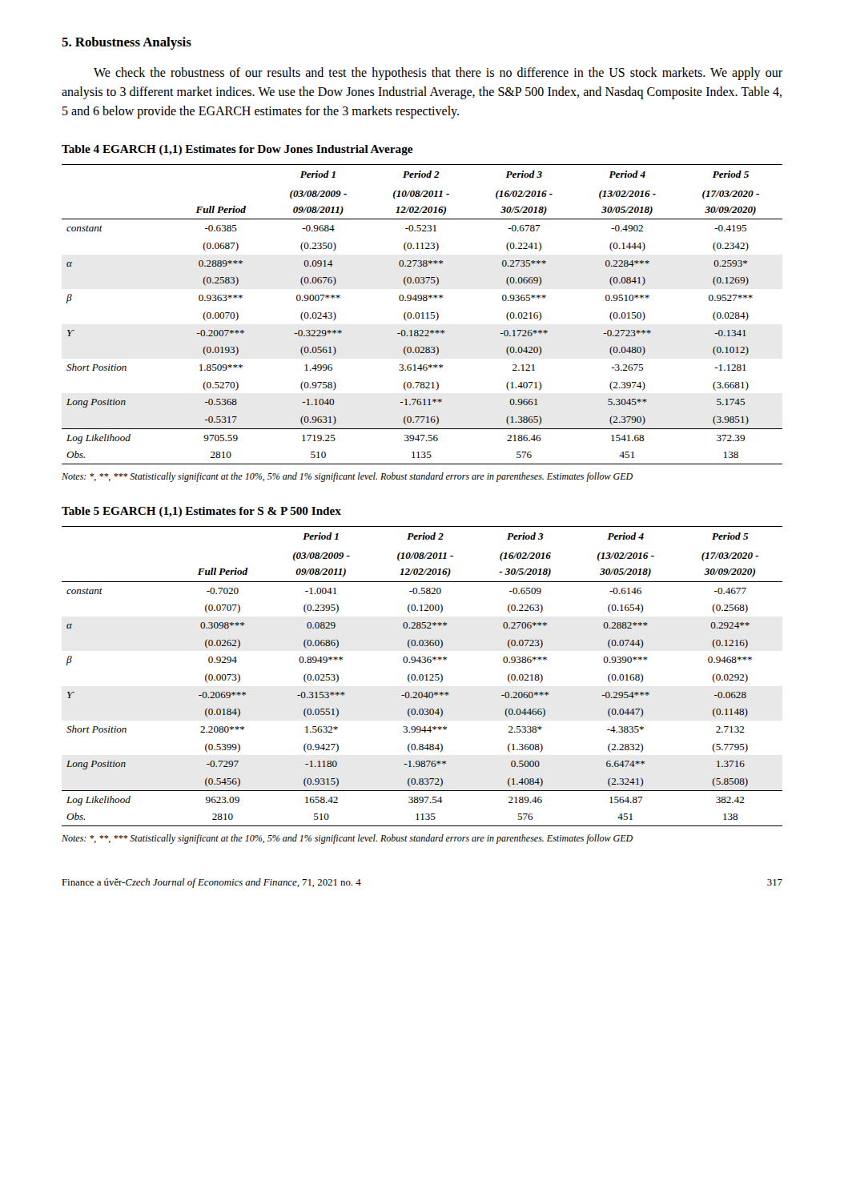5. Robustness Analysis
We check the robustness of our results and test the hypothesis that there is no difference in the US stock markets. We apply our analysis to 3 different market indices. We use the Dow Jones Industrial Average, the S&P 500 Index, and Nasdaq Composite Index. Table 4, 5 and 6 below provide the EGARCH estimates for the 3 markets respectively.
Table 4 EGARCH (1,1) Estimates for Dow Jones Industrial Average
| | | Period 1 | Period 2 | Period 3 | Period 4 | Period 5 |
| --- | --- | --- | --- | --- | --- | --- |
| | Full Period | (03/08/2009 - 09/08/2011) | (10/08/2011 - 12/02/2016) | (16/02/2016 - 30/5/2018) | (13/02/2016 - 30/05/2018) | (17/03/2020 - 30/09/2020) |
| constant | -0.6385 | -0.9684 | -0.5231 | -0.6787 | -0.4902 | -0.4195 |
| | (0.0687) | (0.2350) | (0.1123) | (0.2241) | (0.1444) | (0.2342) |
| α | 0.2889*** | 0.0914 | 0.2738*** | 0.2735*** | 0.2284*** | 0.2593* |
| | (0.2583) | (0.0676) | (0.0375) | (0.0669) | (0.0841) | (0.1269) |
| β | 0.9363*** | 0.9007*** | 0.9498*** | 0.9365*** | 0.9510*** | 0.9527*** |
| | (0.0070) | (0.0243) | (0.0115) | (0.0216) | (0.0150) | (0.0284) |
| Ƴ | -0.2007*** | -0.3229*** | -0.1822*** | -0.1726*** | -0.2723*** | -0.1341 |
| | (0.0193) | (0.0561) | (0.0283) | (0.0420) | (0.0480) | (0.1012) |
| Short Position | 1.8509*** | 1.4996 | 3.6146*** | 2.121 | -3.2675 | -1.1281 |
| | (0.5270) | (0.9758) | (0.7821) | (1.4071) | (2.3974) | (3.6681) |
| Long Position | -0.5368 | -1.1040 | -1.7611** | 0.9661 | 5.3045** | 5.1745 |
| | -0.5317 | (0.9631) | (0.7716) | (1.3865) | (2.3790) | (3.9851) |
| Log Likelihood | 9705.59 | 1719.25 | 3947.56 | 2186.46 | 1541.68 | 372.39 |
| Obs. | 2810 | 510 | 1135 | 576 | 451 | 138 |
Notes: *, **, *** Statistically significant at the 10%, 5% and 1% significant level. Robust standard errors are in parentheses. Estimates follow GED
Table 5 EGARCH (1,1) Estimates for S & P 500 Index
| | | Period 1 | Period 2 | Period 3 | Period 4 | Period 5 |
| --- | --- | --- | --- | --- | --- | --- |
| | Full Period | (03/08/2009 - 09/08/2011) | (10/08/2011 - 12/02/2016) | (16/02/2016 - 30/5/2018) | (13/02/2016 - 30/05/2018) | (17/03/2020 - 30/09/2020) |
| constant | -0.7020 | -1.0041 | -0.5820 | -0.6509 | -0.6146 | -0.4677 |
| | (0.0707) | (0.2395) | (0.1200) | (0.2263) | (0.1654) | (0.2568) |
| α | 0.3098*** | 0.0829 | 0.2852*** | 0.2706*** | 0.2882*** | 0.2924** |
| | (0.0262) | (0.0686) | (0.0360) | (0.0723) | (0.0744) | (0.1216) |
| β | 0.9294 | 0.8949*** | 0.9436*** | 0.9386*** | 0.9390*** | 0.9468*** |
| | (0.0073) | (0.0253) | (0.0125) | (0.0218) | (0.0168) | (0.0292) |
| Ƴ | -0.2069*** | -0.3153*** | -0.2040*** | -0.2060*** | -0.2954*** | -0.0628 |
| | (0.0184) | (0.0551) | (0.0304) | (0.04466) | (0.0447) | (0.1148) |
| Short Position | 2.2080*** | 1.5632* | 3.9944*** | 2.5338* | -4.3835* | 2.7132 |
| | (0.5399) | (0.9427) | (0.8484) | (1.3608) | (2.2832) | (5.7795) |
| Long Position | -0.7297 | -1.1180 | -1.9876** | 0.5000 | 6.6474** | 1.3716 |
| | (0.5456) | (0.9315) | (0.8372) | (1.4084) | (2.3241) | (5.8508) |
| Log Likelihood | 9623.09 | 1658.42 | 3897.54 | 2189.46 | 1564.87 | 382.42 |
| Obs. | 2810 | 510 | 1135 | 576 | 451 | 138 |
Notes: *, **, *** Statistically significant at the 10%, 5% and 1% significant level. Robust standard errors are in parentheses. Estimates follow GED
Finance a úvěr-Czech Journal of Economics and Finance, 71, 2021 no. 4 317